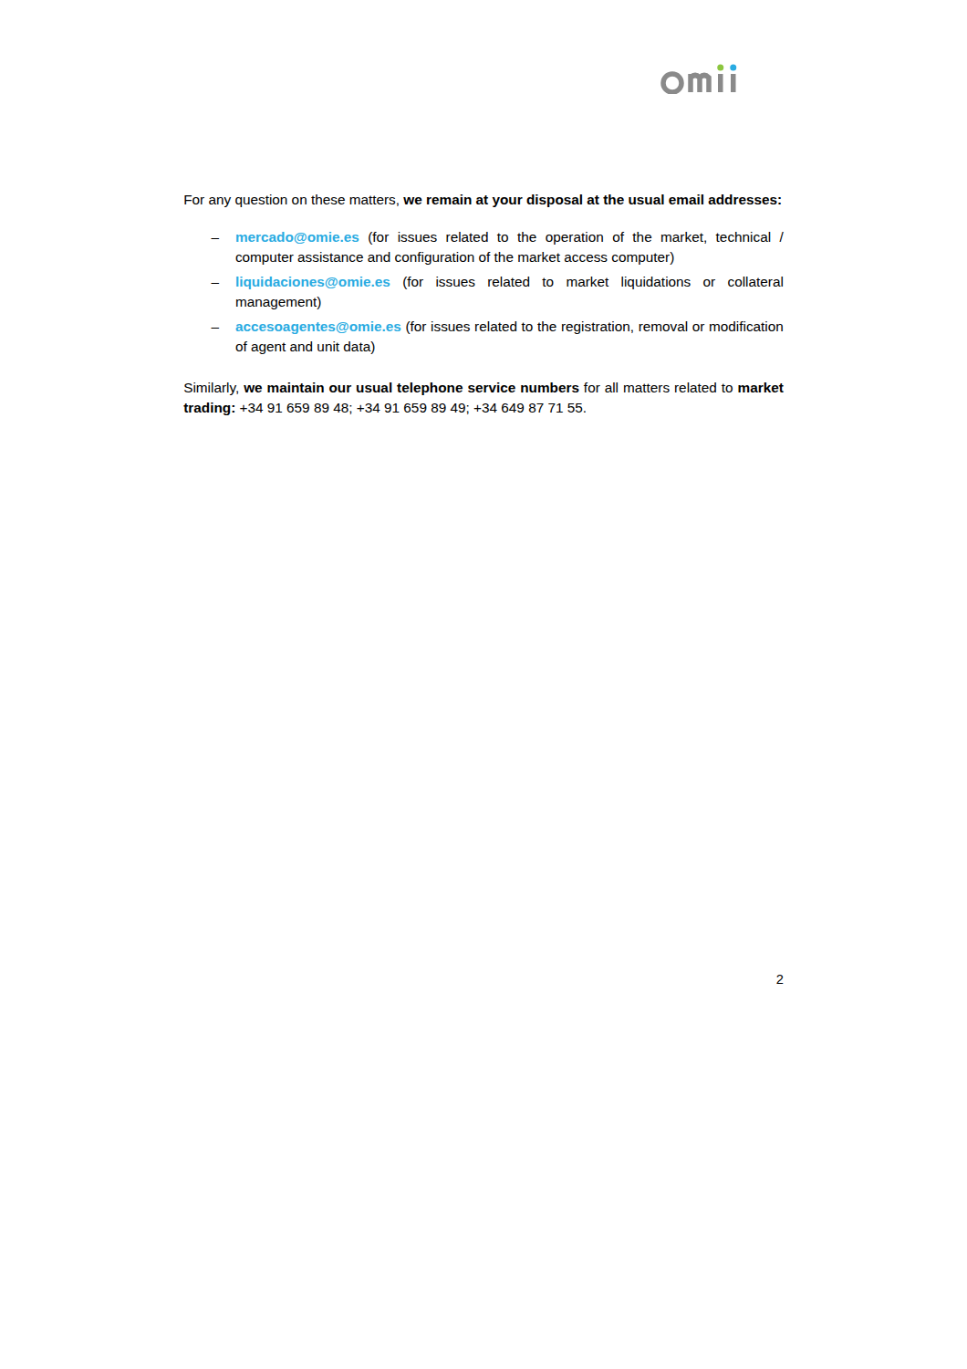For any question on these matters, we remain at your disposal at the usual email addresses:
mercado@omie.es (for issues related to the operation of the market, technical / computer assistance and configuration of the market access computer)
liquidaciones@omie.es (for issues related to market liquidations or collateral management)
accesoagentes@omie.es (for issues related to the registration, removal or modification of agent and unit data)
Similarly, we maintain our usual telephone service numbers for all matters related to market trading: +34 91 659 89 48; +34 91 659 89 49; +34 649 87 71 55.
2